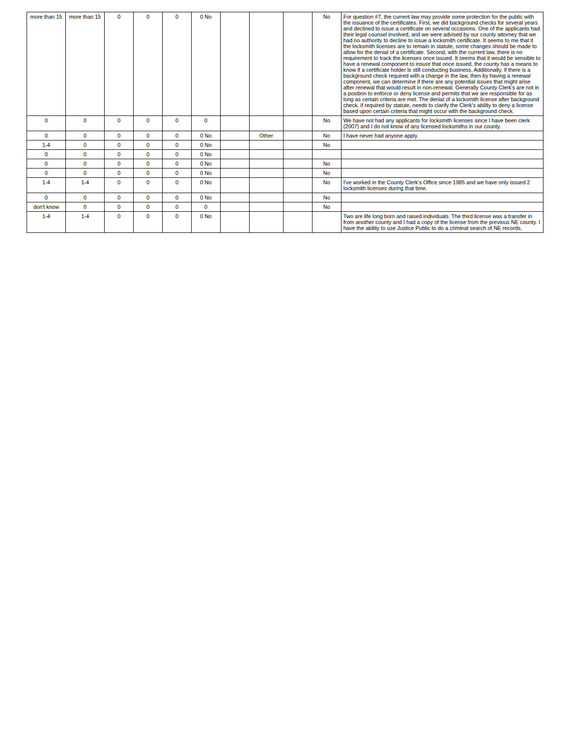| more than 15 | more than 15 | 0 | 0 | 0 | 0 No | | | | No | For question #7, the current law may provide some protection for the public with the issuance of the certificates. First, we did background checks for several years and declined to issue a certificate on several occasions. One of the applicants had their legal counsel involved, and we were advised by our county attorney that we had no authority to decline to issue a locksmith certificate. It seems to me that it the locksmith licenses are to remain in statute, some changes should be made to allow for the denial of a certificate. Second, with the current law, there is no requirement to track the licenses once issued. It seems that it would be sensible to have a renewal component to insure that once issued, the county has a means to know if a certificate holder is still conducting business. Additionally, if there is a background check required with a change in the law, then by having a renewal component, we can determine if there are any potential issues that might arise after renewal that would result in non-renewal. Generally County Clerk's are not in a position to enforce or deny license and permits that we are responsible for as long as certain criteria are met. The denial of a locksmith license after background check, if required by statute, needs to clarify the Clerk's ability to deny a license based upon certain criteria that might occur with the background check. |
| 0 | 0 | 0 | 0 | 0 | 0 | | | | No | We have not had any applicants for locksmith licenses since I have been clerk (2007) and I do not know of any licensed locksmiths in our county. |
| 0 | 0 | 0 | 0 | 0 | 0 No | | Other | | No | I have never had anyone apply. |
| 1-4 | 0 | 0 | 0 | 0 | 0 No | | | | No | |
| 0 | 0 | 0 | 0 | 0 | 0 No | | | | | |
| 0 | 0 | 0 | 0 | 0 | 0 No | | | | No | |
| 0 | 0 | 0 | 0 | 0 | 0 No | | | | No | |
| 1-4 | 1-4 | 0 | 0 | 0 | 0 No | | | | No | I've worked in the County Clerk's Office since 1985 and we have only issued 2 locksmith licenses during that time. |
| 0 | 0 | 0 | 0 | 0 | 0 No | | | | No | |
| don't know | 0 | 0 | 0 | 0 | 0 | | | | No | |
| 1-4 | 1-4 | 0 | 0 | 0 | 0 No | | | | | Two are life long born and raised individuals. The third license was a transfer in from another county and I had a copy of the license from the previous NE county. I have the ability to use Justice Public to do a criminal search of NE records. |